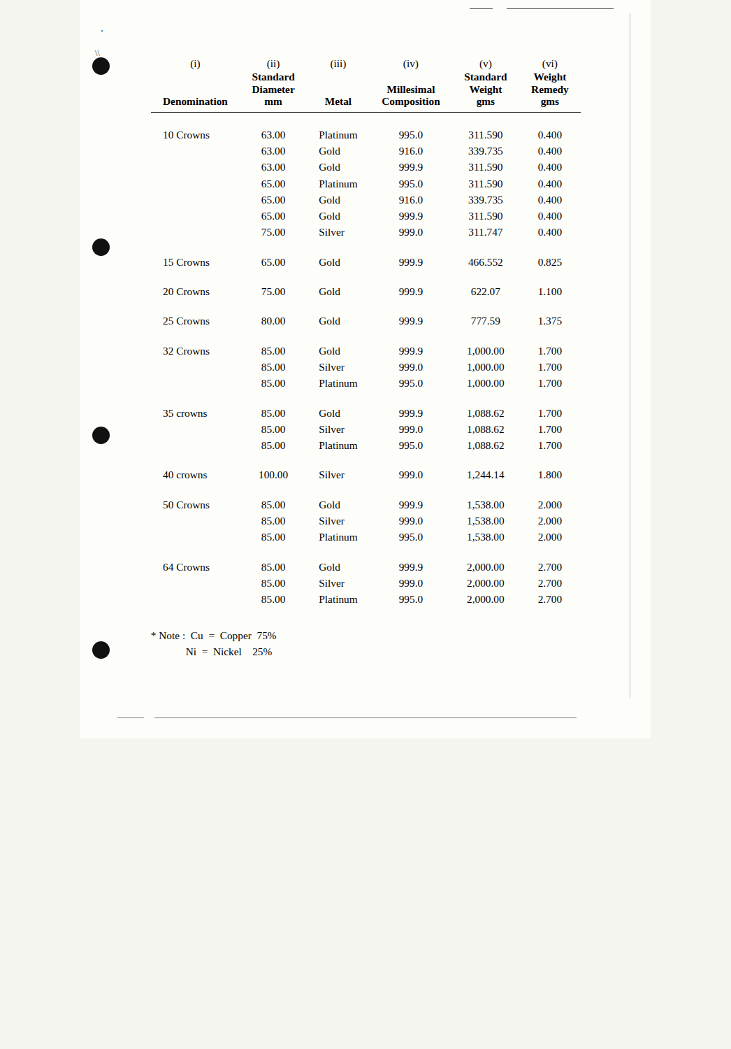’
\\
| (i) | (ii) | (iii) | (iv) | (v) | (vi) |
| --- | --- | --- | --- | --- | --- |
| Denomination | Standard Diameter mm | Metal | Millesimal Composition | Standard Weight gms | Weight Remedy gms |
| 10 Crowns | 63.00 | Platinum | 995.0 | 311.590 | 0.400 |
| | 63.00 | Gold | 916.0 | 339.735 | 0.400 |
| | 63.00 | Gold | 999.9 | 311.590 | 0.400 |
| | 65.00 | Platinum | 995.0 | 311.590 | 0.400 |
| | 65.00 | Gold | 916.0 | 339.735 | 0.400 |
| | 65.00 | Gold | 999.9 | 311.590 | 0.400 |
| | 75.00 | Silver | 999.0 | 311.747 | 0.400 |
| 15 Crowns | 65.00 | Gold | 999.9 | 466.552 | 0.825 |
| 20 Crowns | 75.00 | Gold | 999.9 | 622.07 | 1.100 |
| 25 Crowns | 80.00 | Gold | 999.9 | 777.59 | 1.375 |
| 32 Crowns | 85.00 | Gold | 999.9 | 1,000.00 | 1.700 |
| | 85.00 | Silver | 999.0 | 1,000.00 | 1.700 |
| | 85.00 | Platinum | 995.0 | 1,000.00 | 1.700 |
| 35 crowns | 85.00 | Gold | 999.9 | 1,088.62 | 1.700 |
| | 85.00 | Silver | 999.0 | 1,088.62 | 1.700 |
| | 85.00 | Platinum | 995.0 | 1,088.62 | 1.700 |
| 40 crowns | 100.00 | Silver | 999.0 | 1,244.14 | 1.800 |
| 50 Crowns | 85.00 | Gold | 999.9 | 1,538.00 | 2.000 |
| | 85.00 | Silver | 999.0 | 1,538.00 | 2.000 |
| | 85.00 | Platinum | 995.0 | 1,538.00 | 2.000 |
| 64 Crowns | 85.00 | Gold | 999.9 | 2,000.00 | 2.700 |
| | 85.00 | Silver | 999.0 | 2,000.00 | 2.700 |
| | 85.00 | Platinum | 995.0 | 2,000.00 | 2.700 |
* Note : Cu = Copper 75%
Ni = Nickel 25%